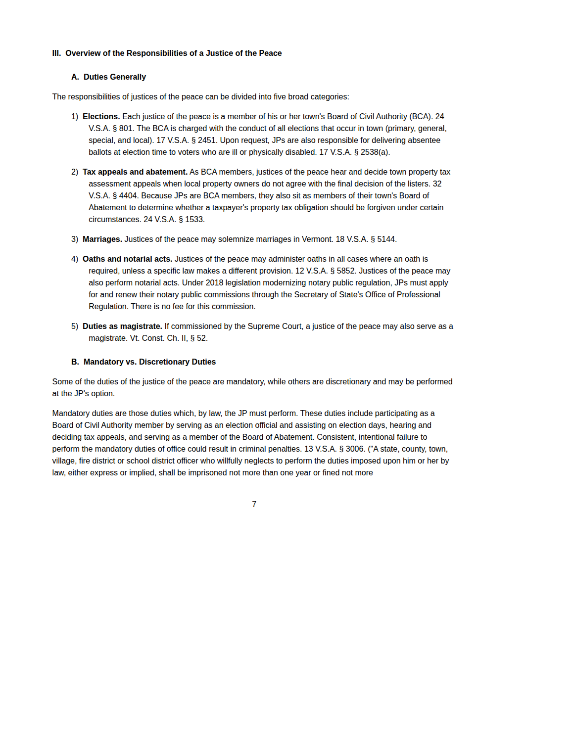III. Overview of the Responsibilities of a Justice of the Peace
A. Duties Generally
The responsibilities of justices of the peace can be divided into five broad categories:
Elections. Each justice of the peace is a member of his or her town's Board of Civil Authority (BCA). 24 V.S.A. § 801. The BCA is charged with the conduct of all elections that occur in town (primary, general, special, and local). 17 V.S.A. § 2451. Upon request, JPs are also responsible for delivering absentee ballots at election time to voters who are ill or physically disabled. 17 V.S.A. § 2538(a).
Tax appeals and abatement. As BCA members, justices of the peace hear and decide town property tax assessment appeals when local property owners do not agree with the final decision of the listers. 32 V.S.A. § 4404. Because JPs are BCA members, they also sit as members of their town's Board of Abatement to determine whether a taxpayer's property tax obligation should be forgiven under certain circumstances. 24 V.S.A. § 1533.
Marriages. Justices of the peace may solemnize marriages in Vermont. 18 V.S.A. § 5144.
Oaths and notarial acts. Justices of the peace may administer oaths in all cases where an oath is required, unless a specific law makes a different provision. 12 V.S.A. § 5852. Justices of the peace may also perform notarial acts. Under 2018 legislation modernizing notary public regulation, JPs must apply for and renew their notary public commissions through the Secretary of State's Office of Professional Regulation. There is no fee for this commission.
Duties as magistrate. If commissioned by the Supreme Court, a justice of the peace may also serve as a magistrate. Vt. Const. Ch. II, § 52.
B. Mandatory vs. Discretionary Duties
Some of the duties of the justice of the peace are mandatory, while others are discretionary and may be performed at the JP's option.
Mandatory duties are those duties which, by law, the JP must perform. These duties include participating as a Board of Civil Authority member by serving as an election official and assisting on election days, hearing and deciding tax appeals, and serving as a member of the Board of Abatement. Consistent, intentional failure to perform the mandatory duties of office could result in criminal penalties. 13 V.S.A. § 3006. ("A state, county, town, village, fire district or school district officer who willfully neglects to perform the duties imposed upon him or her by law, either express or implied, shall be imprisoned not more than one year or fined not more
7